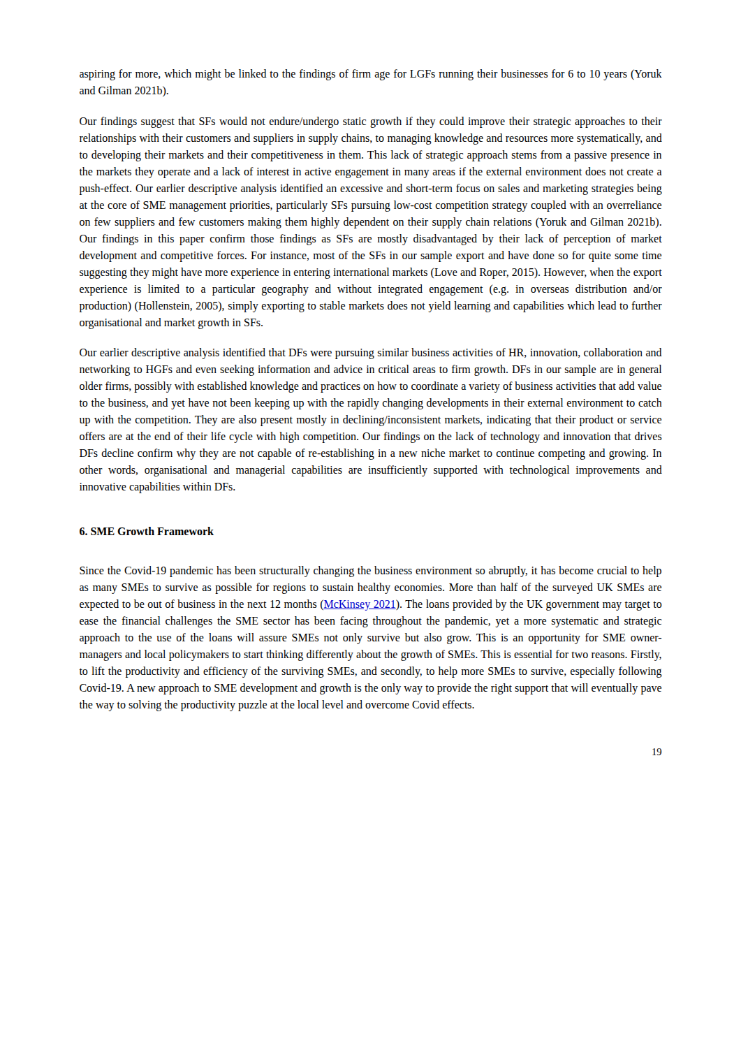aspiring for more, which might be linked to the findings of firm age for LGFs running their businesses for 6 to 10 years (Yoruk and Gilman 2021b).
Our findings suggest that SFs would not endure/undergo static growth if they could improve their strategic approaches to their relationships with their customers and suppliers in supply chains, to managing knowledge and resources more systematically, and to developing their markets and their competitiveness in them. This lack of strategic approach stems from a passive presence in the markets they operate and a lack of interest in active engagement in many areas if the external environment does not create a push-effect. Our earlier descriptive analysis identified an excessive and short-term focus on sales and marketing strategies being at the core of SME management priorities, particularly SFs pursuing low-cost competition strategy coupled with an overreliance on few suppliers and few customers making them highly dependent on their supply chain relations (Yoruk and Gilman 2021b). Our findings in this paper confirm those findings as SFs are mostly disadvantaged by their lack of perception of market development and competitive forces. For instance, most of the SFs in our sample export and have done so for quite some time suggesting they might have more experience in entering international markets (Love and Roper, 2015). However, when the export experience is limited to a particular geography and without integrated engagement (e.g. in overseas distribution and/or production) (Hollenstein, 2005), simply exporting to stable markets does not yield learning and capabilities which lead to further organisational and market growth in SFs.
Our earlier descriptive analysis identified that DFs were pursuing similar business activities of HR, innovation, collaboration and networking to HGFs and even seeking information and advice in critical areas to firm growth. DFs in our sample are in general older firms, possibly with established knowledge and practices on how to coordinate a variety of business activities that add value to the business, and yet have not been keeping up with the rapidly changing developments in their external environment to catch up with the competition. They are also present mostly in declining/inconsistent markets, indicating that their product or service offers are at the end of their life cycle with high competition. Our findings on the lack of technology and innovation that drives DFs decline confirm why they are not capable of re-establishing in a new niche market to continue competing and growing. In other words, organisational and managerial capabilities are insufficiently supported with technological improvements and innovative capabilities within DFs.
6. SME Growth Framework
Since the Covid-19 pandemic has been structurally changing the business environment so abruptly, it has become crucial to help as many SMEs to survive as possible for regions to sustain healthy economies. More than half of the surveyed UK SMEs are expected to be out of business in the next 12 months (McKinsey 2021). The loans provided by the UK government may target to ease the financial challenges the SME sector has been facing throughout the pandemic, yet a more systematic and strategic approach to the use of the loans will assure SMEs not only survive but also grow. This is an opportunity for SME owner-managers and local policymakers to start thinking differently about the growth of SMEs. This is essential for two reasons. Firstly, to lift the productivity and efficiency of the surviving SMEs, and secondly, to help more SMEs to survive, especially following Covid-19. A new approach to SME development and growth is the only way to provide the right support that will eventually pave the way to solving the productivity puzzle at the local level and overcome Covid effects.
19